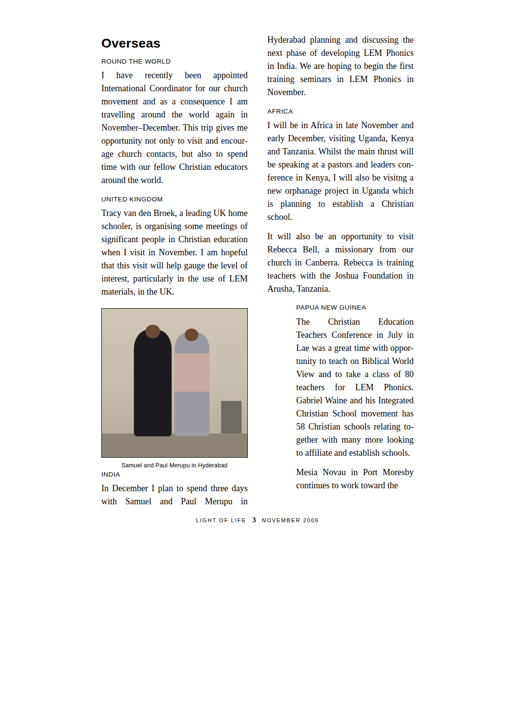Overseas
ROUND THE WORLD
I have recently been appointed International Coordinator for our church movement and as a consequence I am travelling around the world again in November–December. This trip gives me opportunity not only to visit and encourage church contacts, but also to spend time with our fellow Christian educators around the world.
UNITED KINGDOM
Tracy van den Broek, a leading UK home schooler, is organising some meetings of significant people in Christian education when I visit in November. I am hopeful that this visit will help gauge the level of interest, particularly in the use of LEM materials, in the UK.
Samuel and Paul Merupu in Hyderabad
INDIA
In December I plan to spend three days with Samuel and Paul Merupu in Hyderabad planning and discussing the next phase of developing LEM Phonics in India. We are hoping to begin the first training seminars in LEM Phonics in November.
AFRICA
I will be in Africa in late November and early December, visiting Uganda, Kenya and Tanzania. Whilst the main thrust will be speaking at a pastors and leaders conference in Kenya, I will also be visitng a new orphanage project in Uganda which is planning to establish a Christian school.
It will also be an opportunity to visit Rebecca Bell, a missionary from our church in Canberra. Rebecca is training teachers with the Joshua Foundation in Arusha, Tanzania.
PAPUA NEW GUINEA
The Christian Education Teachers Conference in July in Lae was a great time with opportunity to teach on Biblical World View and to take a class of 80 teachers for LEM Phonics. Gabriel Waine and his Integrated Christian School movement has 58 Christian schools relating together with many more looking to affiliate and establish schools.
Mesia Novau in Port Moresby continues to work toward the
LIGHT OF LIFE 3 NOVEMBER 2006